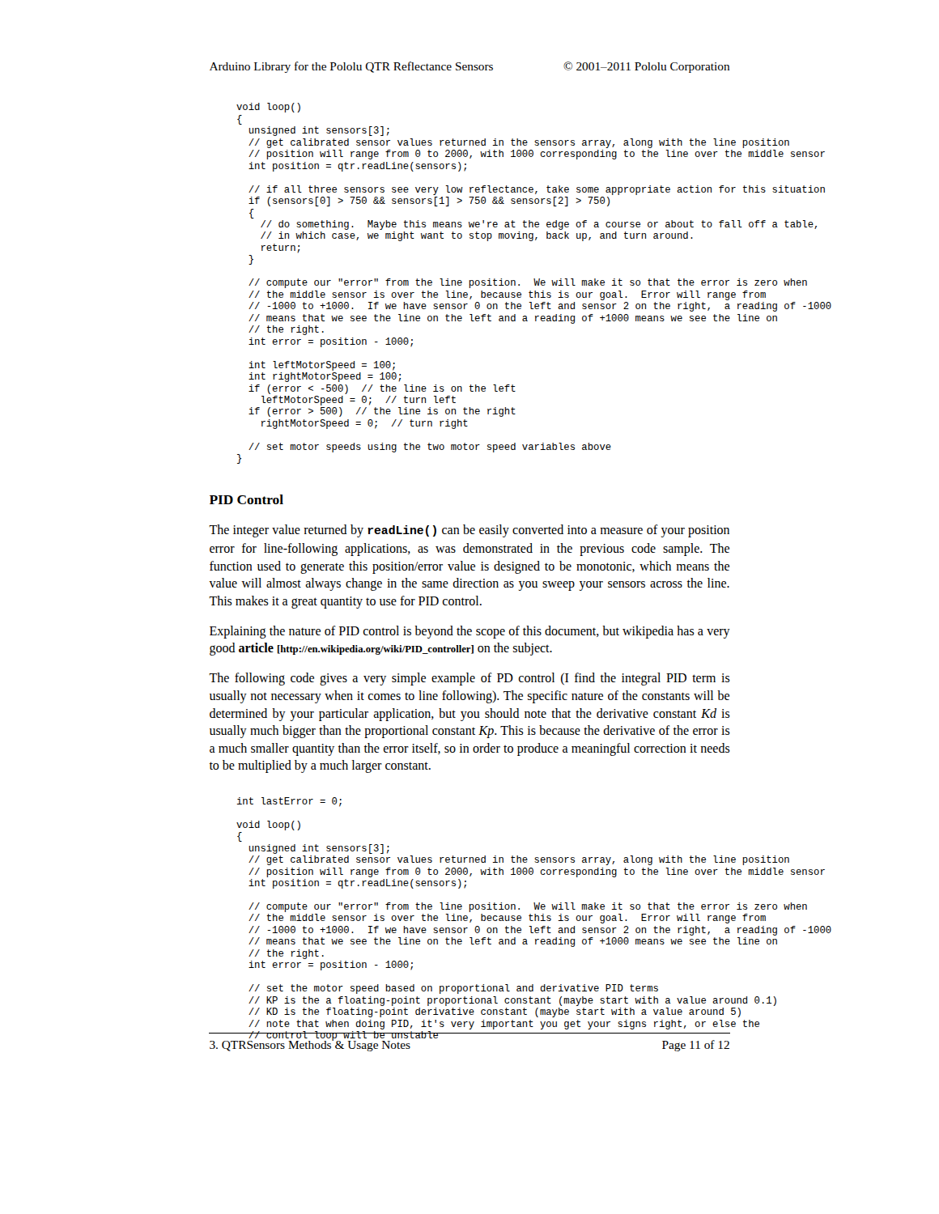Arduino Library for the Pololu QTR Reflectance Sensors © 2001–2011 Pololu Corporation
void loop()
{
  unsigned int sensors[3];
  // get calibrated sensor values returned in the sensors array, along with the line position
  // position will range from 0 to 2000, with 1000 corresponding to the line over the middle sensor
  int position = qtr.readLine(sensors);

  // if all three sensors see very low reflectance, take some appropriate action for this situation
  if (sensors[0] > 750 && sensors[1] > 750 && sensors[2] > 750)
  {
    // do something.  Maybe this means we're at the edge of a course or about to fall off a table,
    // in which case, we might want to stop moving, back up, and turn around.
    return;
  }

  // compute our "error" from the line position.  We will make it so that the error is zero when
  // the middle sensor is over the line, because this is our goal.  Error will range from
  // -1000 to +1000.  If we have sensor 0 on the left and sensor 2 on the right,  a reading of -1000
  // means that we see the line on the left and a reading of +1000 means we see the line on
  // the right.
  int error = position - 1000;

  int leftMotorSpeed = 100;
  int rightMotorSpeed = 100;
  if (error < -500)  // the line is on the left
    leftMotorSpeed = 0;  // turn left
  if (error > 500)  // the line is on the right
    rightMotorSpeed = 0;  // turn right

  // set motor speeds using the two motor speed variables above
}
PID Control
The integer value returned by readLine() can be easily converted into a measure of your position error for line-following applications, as was demonstrated in the previous code sample. The function used to generate this position/error value is designed to be monotonic, which means the value will almost always change in the same direction as you sweep your sensors across the line. This makes it a great quantity to use for PID control.
Explaining the nature of PID control is beyond the scope of this document, but wikipedia has a very good article [http://en.wikipedia.org/wiki/PID_controller] on the subject.
The following code gives a very simple example of PD control (I find the integral PID term is usually not necessary when it comes to line following). The specific nature of the constants will be determined by your particular application, but you should note that the derivative constant Kd is usually much bigger than the proportional constant Kp. This is because the derivative of the error is a much smaller quantity than the error itself, so in order to produce a meaningful correction it needs to be multiplied by a much larger constant.
int lastError = 0;

void loop()
{
  unsigned int sensors[3];
  // get calibrated sensor values returned in the sensors array, along with the line position
  // position will range from 0 to 2000, with 1000 corresponding to the line over the middle sensor
  int position = qtr.readLine(sensors);

  // compute our "error" from the line position.  We will make it so that the error is zero when
  // the middle sensor is over the line, because this is our goal.  Error will range from
  // -1000 to +1000.  If we have sensor 0 on the left and sensor 2 on the right,  a reading of -1000
  // means that we see the line on the left and a reading of +1000 means we see the line on
  // the right.
  int error = position - 1000;

  // set the motor speed based on proportional and derivative PID terms
  // KP is the a floating-point proportional constant (maybe start with a value around 0.1)
  // KD is the floating-point derivative constant (maybe start with a value around 5)
  // note that when doing PID, it's very important you get your signs right, or else the
  // control loop will be unstable
3. QTRSensors Methods & Usage Notes Page 11 of 12